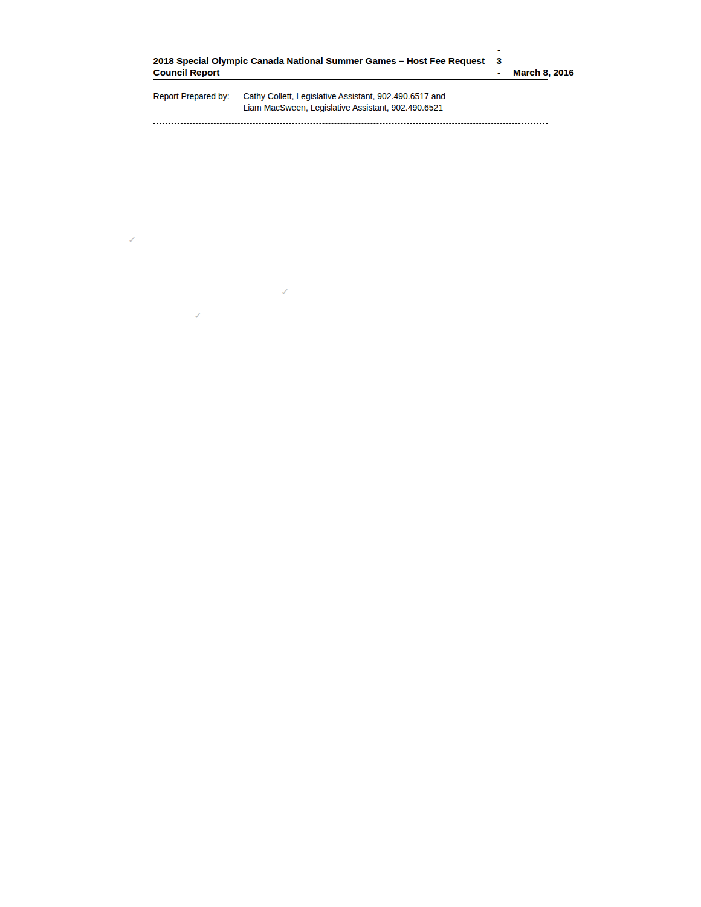2018 Special Olympic Canada National Summer Games – Host Fee Request
Council Report
- 3 -
March 8, 2016
Report Prepared by:
Cathy Collett, Legislative Assistant, 902.490.6517 and
Liam MacSween, Legislative Assistant, 902.490.6521
✓ ✓ ✓